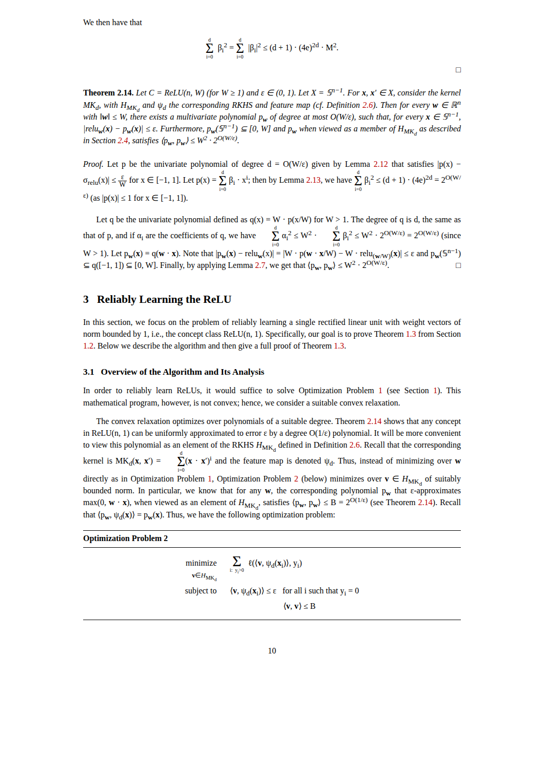We then have that
dΣi=0 βi2 = dΣi=0 |βi|2 ≤ (d + 1) · (4e)2d · M2.
□
Theorem 2.14. Let C = ReLU(n, W) (for W ≥ 1) and ε ∈ (0, 1). Let X = 𝕊n−1. For x, x′ ∈ X, consider the kernel MKd, with HMKd and ψd the corresponding RKHS and feature map (cf. Definition 2.6). Then for every w ∈ ℝn with ‖w‖ ≤ W, there exists a multivariate polynomial pw of degree at most O(W/ε), such that, for every x ∈ 𝕊n−1, |reluw(x) − pw(x)| ≤ ε. Furthermore, pw(𝕊n−1) ⊆ [0, W] and pw when viewed as a member of HMKd as described in Section 2.4, satisfies ⟨pw, pw⟩ ≤ W2 · 2O(W/ε).
Proof. Let p be the univariate polynomial of degree d = O(W/ε) given by Lemma 2.12 that satisfies |p(x) − σrelu(x)| ≤ εW for x ∈ [−1, 1]. Let p(x) = dΣi=0 βi · xi; then by Lemma 2.13, we have dΣi=0 βi2 ≤ (d + 1) · (4e)2d = 2O(W/ε) (as |p(x)| ≤ 1 for x ∈ [−1, 1]).
Let q be the univariate polynomial defined as q(x) = W · p(x/W) for W > 1. The degree of q is d, the same as that of p, and if αi are the coefficients of q, we have dΣi=0 αi2 ≤ W2 · dΣi=0 βi2 ≤ W2 · 2O(W/ε) = 2O(W/ε) (since W > 1). Let pw(x) = q(w · x). Note that |pw(x) − reluw(x)| = |W · p(w · x/W) − W · relu(w/W)(x)| ≤ ε and pw(𝕊n−1) ⊆ q([−1, 1]) ⊆ [0, W]. Finally, by applying Lemma 2.7, we get that ⟨pw, pw⟩ ≤ W2 · 2O(W/ε). □
3 Reliably Learning the ReLU
In this section, we focus on the problem of reliably learning a single rectified linear unit with weight vectors of norm bounded by 1, i.e., the concept class ReLU(n, 1). Specifically, our goal is to prove Theorem 1.3 from Section 1.2. Below we describe the algorithm and then give a full proof of Theorem 1.3.
3.1 Overview of the Algorithm and Its Analysis
In order to reliably learn ReLUs, it would suffice to solve Optimization Problem 1 (see Section 1). This mathematical program, however, is not convex; hence, we consider a suitable convex relaxation.
The convex relaxation optimizes over polynomials of a suitable degree. Theorem 2.14 shows that any concept in ReLU(n, 1) can be uniformly approximated to error ε by a degree O(1/ε) polynomial. It will be more convenient to view this polynomial as an element of the RKHS HMKd defined in Definition 2.6. Recall that the corresponding kernel is MKd(x, x′) = dΣi=0(x · x′)i and the feature map is denoted ψd. Thus, instead of minimizing over w directly as in Optimization Problem 1, Optimization Problem 2 (below) minimizes over v ∈ HMKd of suitably bounded norm. In particular, we know that for any w, the corresponding polynomial pw that ε-approximates max(0, w · x), when viewed as an element of HMKd, satisfies ⟨pw, pw⟩ ≤ B = 2O(1/ε) (see Theorem 2.14). Recall that ⟨pw, ψd(x)⟩ = pw(x). Thus, we have the following optimization problem:
Optimization Problem 2
minimize
v∈HMKd
Σi: yi>0 ℓ(⟨v, ψd(xi)⟩, yi)
subject to
⟨v, ψd(xi)⟩ ≤ ε for all i such that yi = 0
⟨v, v⟩ ≤ B
10